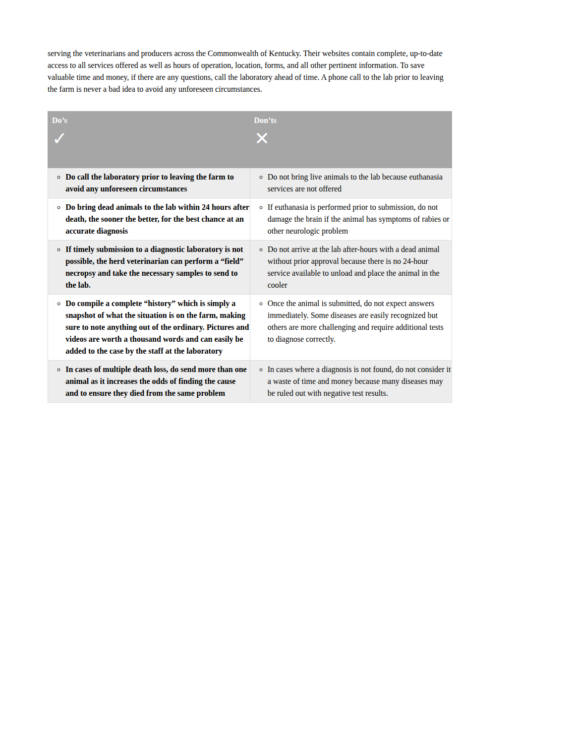serving the veterinarians and producers across the Commonwealth of Kentucky. Their websites contain complete, up-to-date access to all services offered as well as hours of operation, location, forms, and all other pertinent information. To save valuable time and money, if there are any questions, call the laboratory ahead of time. A phone call to the lab prior to leaving the farm is never a bad idea to avoid any unforeseen circumstances.
| Do’s ✓ | Don’ts ✕ |
| --- | --- |
| Do call the laboratory prior to leaving the farm to avoid any unforeseen circumstances | Do not bring live animals to the lab because euthanasia services are not offered |
| Do bring dead animals to the lab within 24 hours after death, the sooner the better, for the best chance at an accurate diagnosis | If euthanasia is performed prior to submission, do not damage the brain if the animal has symptoms of rabies or other neurologic problem |
| If timely submission to a diagnostic laboratory is not possible, the herd veterinarian can perform a “field” necropsy and take the necessary samples to send to the lab. | Do not arrive at the lab after-hours with a dead animal without prior approval because there is no 24-hour service available to unload and place the animal in the cooler |
| Do compile a complete “history” which is simply a snapshot of what the situation is on the farm, making sure to note anything out of the ordinary. Pictures and videos are worth a thousand words and can easily be added to the case by the staff at the laboratory | Once the animal is submitted, do not expect answers immediately. Some diseases are easily recognized but others are more challenging and require additional tests to diagnose correctly. |
| In cases of multiple death loss, do send more than one animal as it increases the odds of finding the cause and to ensure they died from the same problem | In cases where a diagnosis is not found, do not consider it a waste of time and money because many diseases may be ruled out with negative test results. |